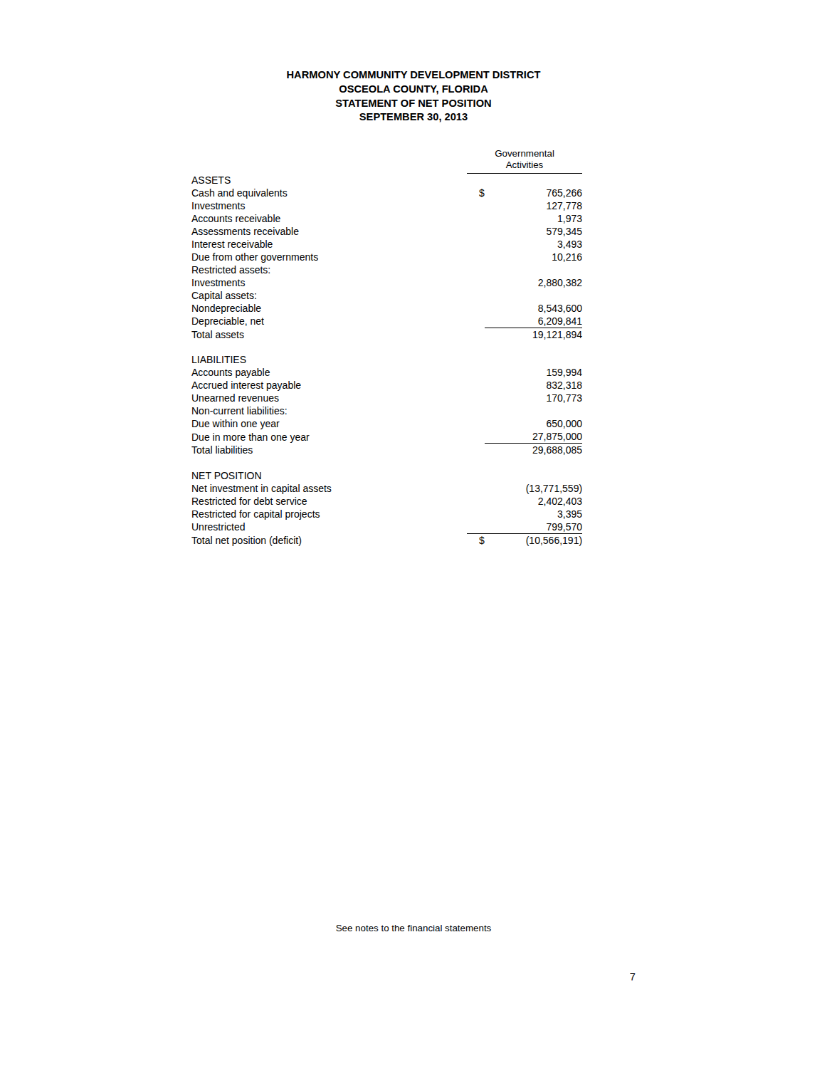HARMONY COMMUNITY DEVELOPMENT DISTRICT
OSCEOLA COUNTY, FLORIDA
STATEMENT OF NET POSITION
SEPTEMBER 30, 2013
| | Governmental Activities | |
| ASSETS | | | |
| Cash and equivalents | $ | 765,266 | |
| Investments | | 127,778 | |
| Accounts receivable | | 1,973 | |
| Assessments receivable | | 579,345 | |
| Interest receivable | | 3,493 | |
| Due from other governments | | 10,216 | |
| Restricted assets: | | | |
| Investments | | 2,880,382 | |
| Capital assets: | | | |
| Nondepreciable | | 8,543,600 | |
| Depreciable, net | | 6,209,841 | |
| Total assets | | 19,121,894 | |
| LIABILITIES | | | |
| Accounts payable | | 159,994 | |
| Accrued interest payable | | 832,318 | |
| Unearned revenues | | 170,773 | |
| Non-current liabilities: | | | |
| Due within one year | | 650,000 | |
| Due in more than one year | | 27,875,000 | |
| Total liabilities | | 29,688,085 | |
| NET POSITION | | | |
| Net investment in capital assets | | (13,771,559) | |
| Restricted for debt service | | 2,402,403 | |
| Restricted for capital projects | | 3,395 | |
| Unrestricted | | 799,570 | |
| Total net position (deficit) | $ | (10,566,191) | |
See notes to the financial statements
7